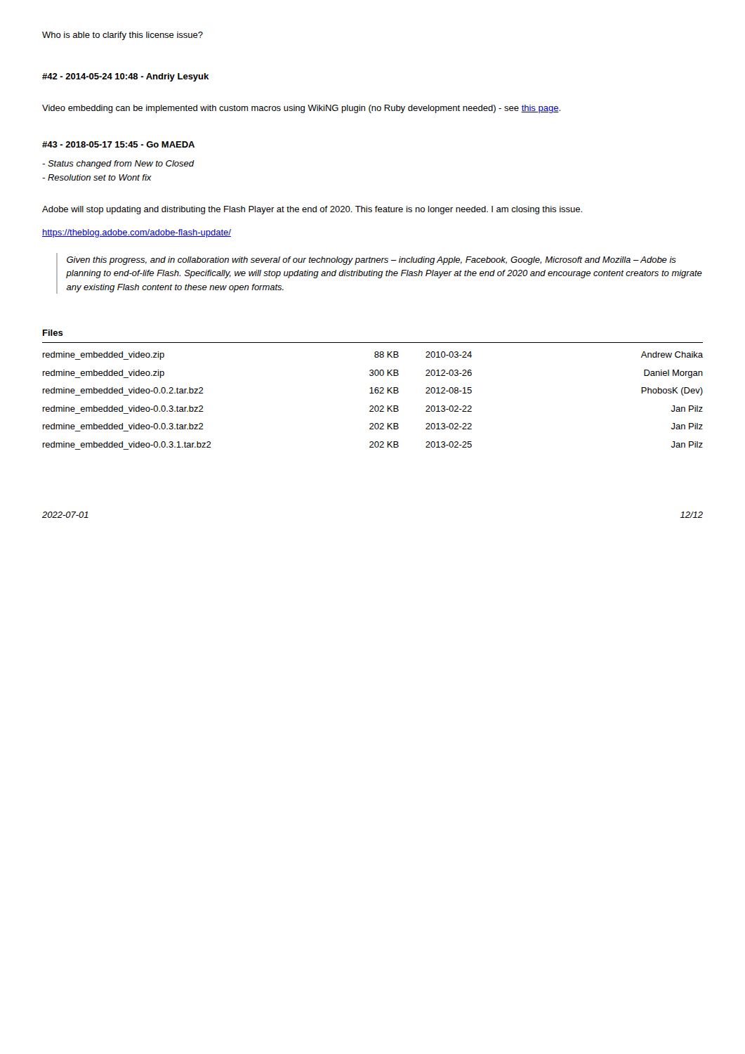Who is able to clarify this license issue?
#42 - 2014-05-24 10:48 - Andriy Lesyuk
Video embedding can be implemented with custom macros using WikiNG plugin (no Ruby development needed) - see this page.
#43 - 2018-05-17 15:45 - Go MAEDA
- Status changed from New to Closed
- Resolution set to Wont fix
Adobe will stop updating and distributing the Flash Player at the end of 2020. This feature is no longer needed. I am closing this issue.
https://theblog.adobe.com/adobe-flash-update/
Given this progress, and in collaboration with several of our technology partners – including Apple, Facebook, Google, Microsoft and Mozilla – Adobe is planning to end-of-life Flash. Specifically, we will stop updating and distributing the Flash Player at the end of 2020 and encourage content creators to migrate any existing Flash content to these new open formats.
Files
| redmine_embedded_video.zip | 88 KB | 2010-03-24 | Andrew Chaika |
| redmine_embedded_video.zip | 300 KB | 2012-03-26 | Daniel Morgan |
| redmine_embedded_video-0.0.2.tar.bz2 | 162 KB | 2012-08-15 | PhobosK (Dev) |
| redmine_embedded_video-0.0.3.tar.bz2 | 202 KB | 2013-02-22 | Jan Pilz |
| redmine_embedded_video-0.0.3.tar.bz2 | 202 KB | 2013-02-22 | Jan Pilz |
| redmine_embedded_video-0.0.3.1.tar.bz2 | 202 KB | 2013-02-25 | Jan Pilz |
2022-07-01 12/12